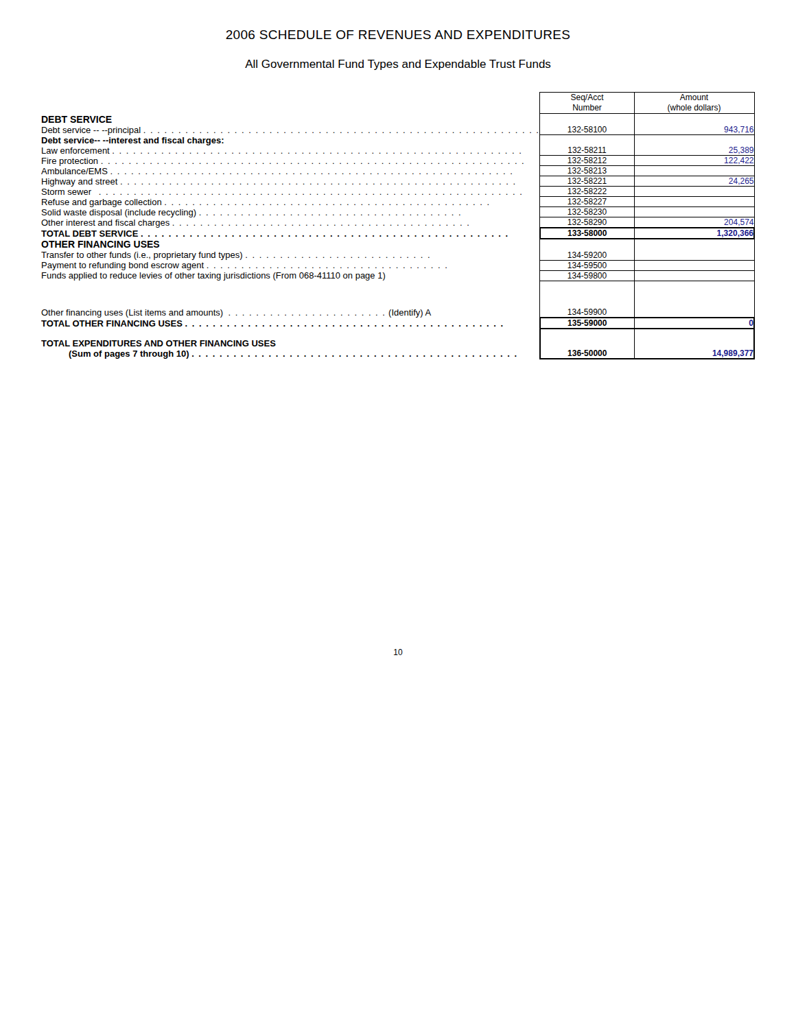2006 SCHEDULE OF REVENUES AND EXPENDITURES
All Governmental Fund Types and Expendable Trust Funds
| | Seq/Acct Number | Amount (whole dollars) |
| DEBT SERVICE | | |
| Debt service -- --principal . . . . . . . . . . . . . . . . . . . . . . . . . . . . . . . . . . . . . . . . . . . . . . . . . . . . . . . . . | 132-58100 | 943,716 |
| Debt service-- --interest and fiscal charges: | | |
| Law enforcement . . . . . . . . . . . . . . . . . . . . . . . . . . . . . . . . . . . . . . . . . . . . . . . . . . . . . . . . . . . | 132-58211 | 25,389 |
| Fire protection . . . . . . . . . . . . . . . . . . . . . . . . . . . . . . . . . . . . . . . . . . . . . . . . . . . . . . . . . . . . . | 132-58212 | 122,422 |
| Ambulance/EMS . . . . . . . . . . . . . . . . . . . . . . . . . . . . . . . . . . . . . . . . . . . . . . . . . . . . . . . . . . | 132-58213 | |
| Highway and street . . . . . . . . . . . . . . . . . . . . . . . . . . . . . . . . . . . . . . . . . . . . . . . . . . . . . . . . . | 132-58221 | 24,265 |
| Storm sewer . . . . . . . . . . . . . . . . . . . . . . . . . . . . . . . . . . . . . . . . . . . . . . . . . . . . . . . . . . . . . | 132-58222 | |
| Refuse and garbage collection . . . . . . . . . . . . . . . . . . . . . . . . . . . . . . . . . . . . . . . . . . . . . . . | 132-58227 | |
| Solid waste disposal (include recycling) . . . . . . . . . . . . . . . . . . . . . . . . . . . . . . . . . . . . . . | 132-58230 | |
| Other interest and fiscal charges . . . . . . . . . . . . . . . . . . . . . . . . . . . . . . . . . . . . . . . . . . . | 132-58290 | 204,574 |
| TOTAL DEBT SERVICE . . . . . . . . . . . . . . . . . . . . . . . . . . . . . . . . . . . . . . . . . . . . . . . . . . . . . | 133-58000 | 1,320,366 |
| OTHER FINANCING USES | | |
| Transfer to other funds (i.e., proprietary fund types) . . . . . . . . . . . . . . . . . . . . . . . . . . . | 134-59200 | |
| Payment to refunding bond escrow agent . . . . . . . . . . . . . . . . . . . . . . . . . . . . . . . . . . . | 134-59500 | |
| Funds applied to reduce levies of other taxing jurisdictions (From 068-41110 on page 1) | 134-59800 | |
| Other financing uses (List items and amounts) . . . . . . . . . . . . . . . . . . . . . . . (Identify) A | 134-59900 | |
| TOTAL OTHER FINANCING USES . . . . . . . . . . . . . . . . . . . . . . . . . . . . . . . . . . . . . . . . . . . . . . | 135-59000 | 0 |
| TOTAL EXPENDITURES AND OTHER FINANCING USES (Sum of pages 7 through 10) . . . . . . . . . . . . . . . . . . . . . . . . . . . . . . . . . . . . . . . . . . . . . . . | 136-50000 | 14,989,377 |
10